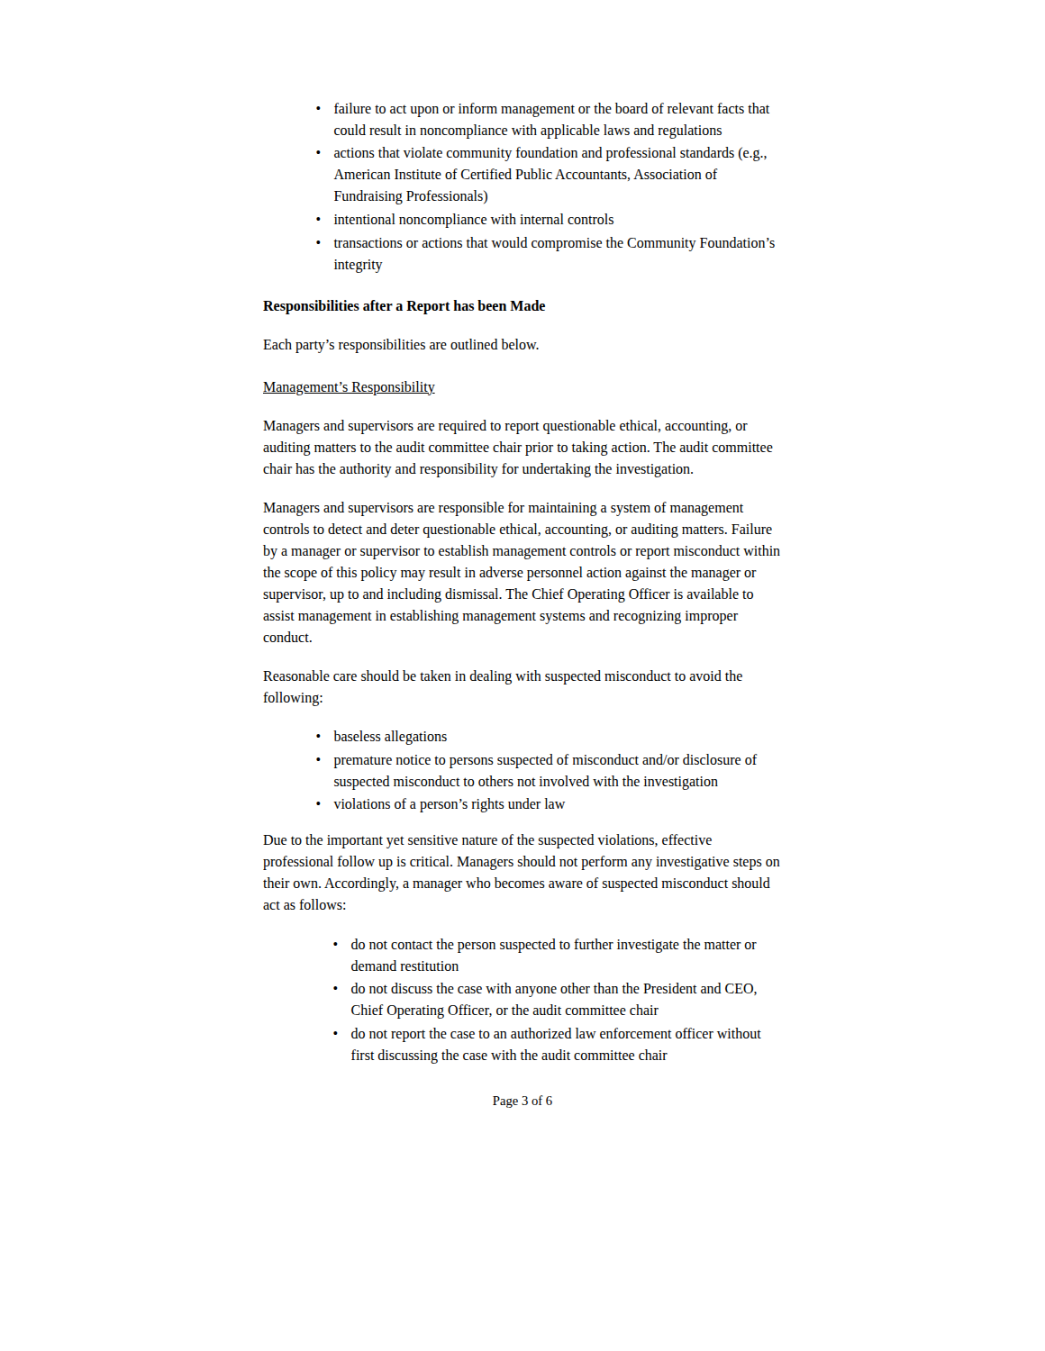failure to act upon or inform management or the board of relevant facts that could result in noncompliance with applicable laws and regulations
actions that violate community foundation and professional standards (e.g., American Institute of Certified Public Accountants, Association of Fundraising Professionals)
intentional noncompliance with internal controls
transactions or actions that would compromise the Community Foundation’s integrity
Responsibilities after a Report has been Made
Each party’s responsibilities are outlined below.
Management’s Responsibility
Managers and supervisors are required to report questionable ethical, accounting, or auditing matters to the audit committee chair prior to taking action. The audit committee chair has the authority and responsibility for undertaking the investigation.
Managers and supervisors are responsible for maintaining a system of management controls to detect and deter questionable ethical, accounting, or auditing matters. Failure by a manager or supervisor to establish management controls or report misconduct within the scope of this policy may result in adverse personnel action against the manager or supervisor, up to and including dismissal. The Chief Operating Officer is available to assist management in establishing management systems and recognizing improper conduct.
Reasonable care should be taken in dealing with suspected misconduct to avoid the following:
baseless allegations
premature notice to persons suspected of misconduct and/or disclosure of suspected misconduct to others not involved with the investigation
violations of a person’s rights under law
Due to the important yet sensitive nature of the suspected violations, effective professional follow up is critical. Managers should not perform any investigative steps on their own. Accordingly, a manager who becomes aware of suspected misconduct should act as follows:
do not contact the person suspected to further investigate the matter or demand restitution
do not discuss the case with anyone other than the President and CEO, Chief Operating Officer, or the audit committee chair
do not report the case to an authorized law enforcement officer without first discussing the case with the audit committee chair
Page 3 of 6